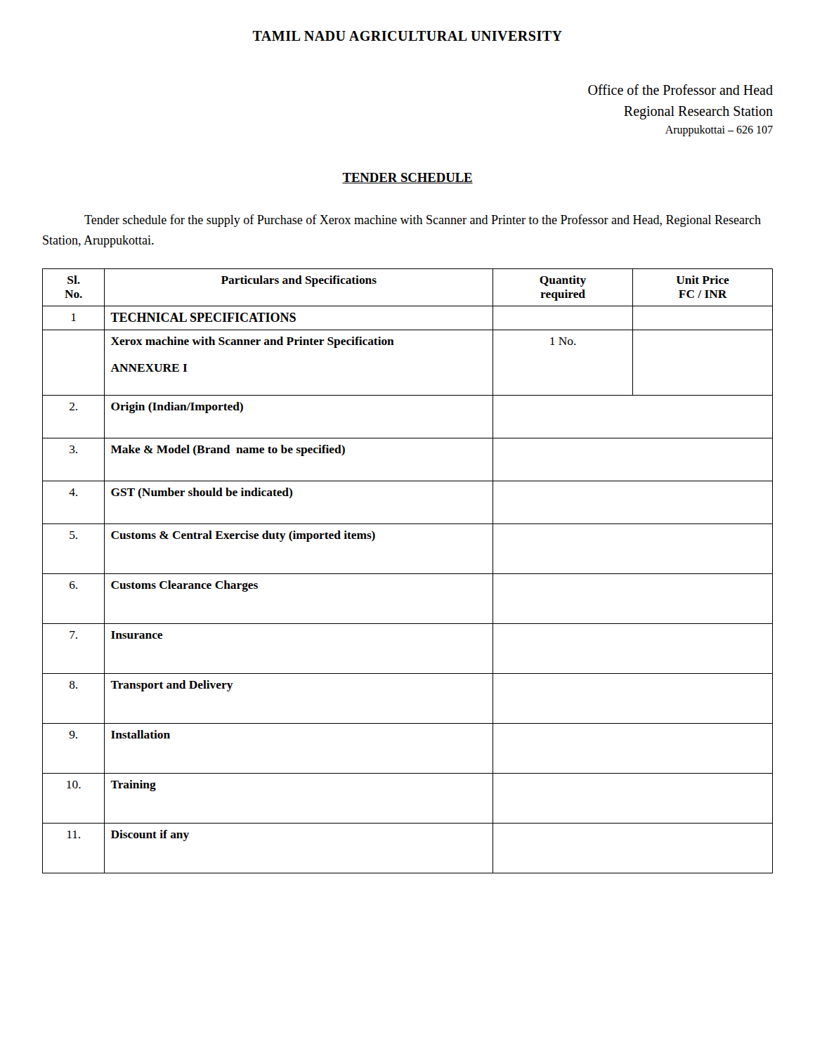TAMIL NADU AGRICULTURAL UNIVERSITY
Office of the Professor and Head
Regional Research Station
Aruppukottai – 626 107
TENDER SCHEDULE
Tender schedule for the supply of Purchase of Xerox machine with Scanner and Printer to the Professor and Head, Regional Research Station, Aruppukottai.
| Sl. No. | Particulars and Specifications | Quantity required | Unit Price FC / INR |
| --- | --- | --- | --- |
| 1 | TECHNICAL SPECIFICATIONS | | |
| | Xerox machine with Scanner and Printer Specification ANNEXURE I | 1 No. | |
| 2. | Origin (Indian/Imported) | |
| 3. | Make & Model (Brand name to be specified) | |
| 4. | GST (Number should be indicated) | |
| 5. | Customs & Central Exercise duty (imported items) | |
| 6. | Customs Clearance Charges | |
| 7. | Insurance | |
| 8. | Transport and Delivery | |
| 9. | Installation | |
| 10. | Training | |
| 11. | Discount if any | |